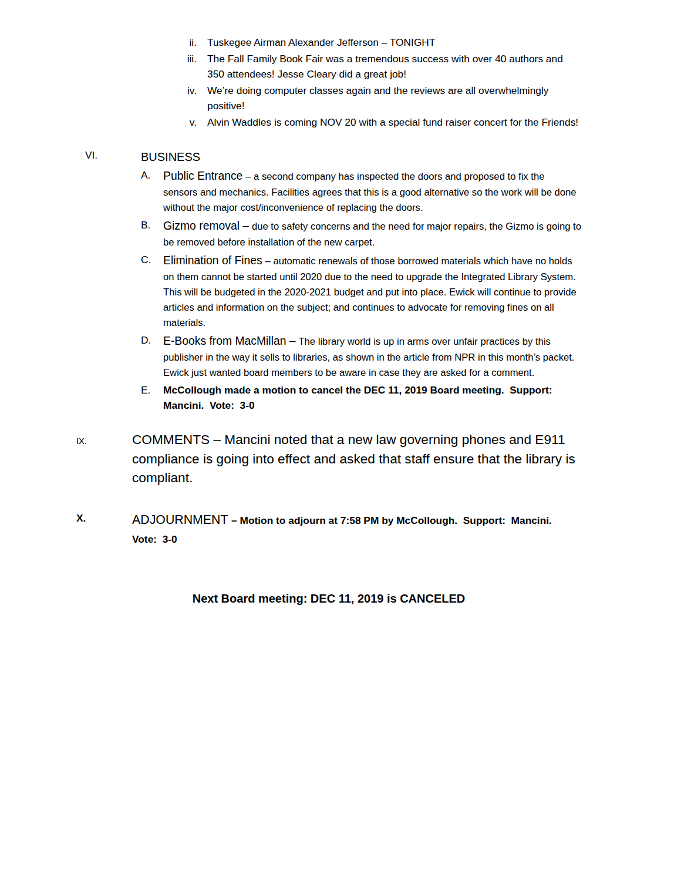ii. Tuskegee Airman Alexander Jefferson – TONIGHT
iii. The Fall Family Book Fair was a tremendous success with over 40 authors and 350 attendees! Jesse Cleary did a great job!
iv. We’re doing computer classes again and the reviews are all overwhelmingly positive!
v. Alvin Waddles is coming NOV 20 with a special fund raiser concert for the Friends!
VI. BUSINESS
A. Public Entrance – a second company has inspected the doors and proposed to fix the sensors and mechanics. Facilities agrees that this is a good alternative so the work will be done without the major cost/inconvenience of replacing the doors.
B. Gizmo removal – due to safety concerns and the need for major repairs, the Gizmo is going to be removed before installation of the new carpet.
C. Elimination of Fines – automatic renewals of those borrowed materials which have no holds on them cannot be started until 2020 due to the need to upgrade the Integrated Library System. This will be budgeted in the 2020-2021 budget and put into place. Ewick will continue to provide articles and information on the subject; and continues to advocate for removing fines on all materials.
D. E-Books from MacMillan – The library world is up in arms over unfair practices by this publisher in the way it sells to libraries, as shown in the article from NPR in this month’s packet. Ewick just wanted board members to be aware in case they are asked for a comment.
E. McCollough made a motion to cancel the DEC 11, 2019 Board meeting. Support: Mancini. Vote: 3-0
IX. COMMENTS – Mancini noted that a new law governing phones and E911 compliance is going into effect and asked that staff ensure that the library is compliant.
X. ADJOURNMENT – Motion to adjourn at 7:58 PM by McCollough. Support: Mancini. Vote: 3-0
Next Board meeting: DEC 11, 2019 is CANCELED